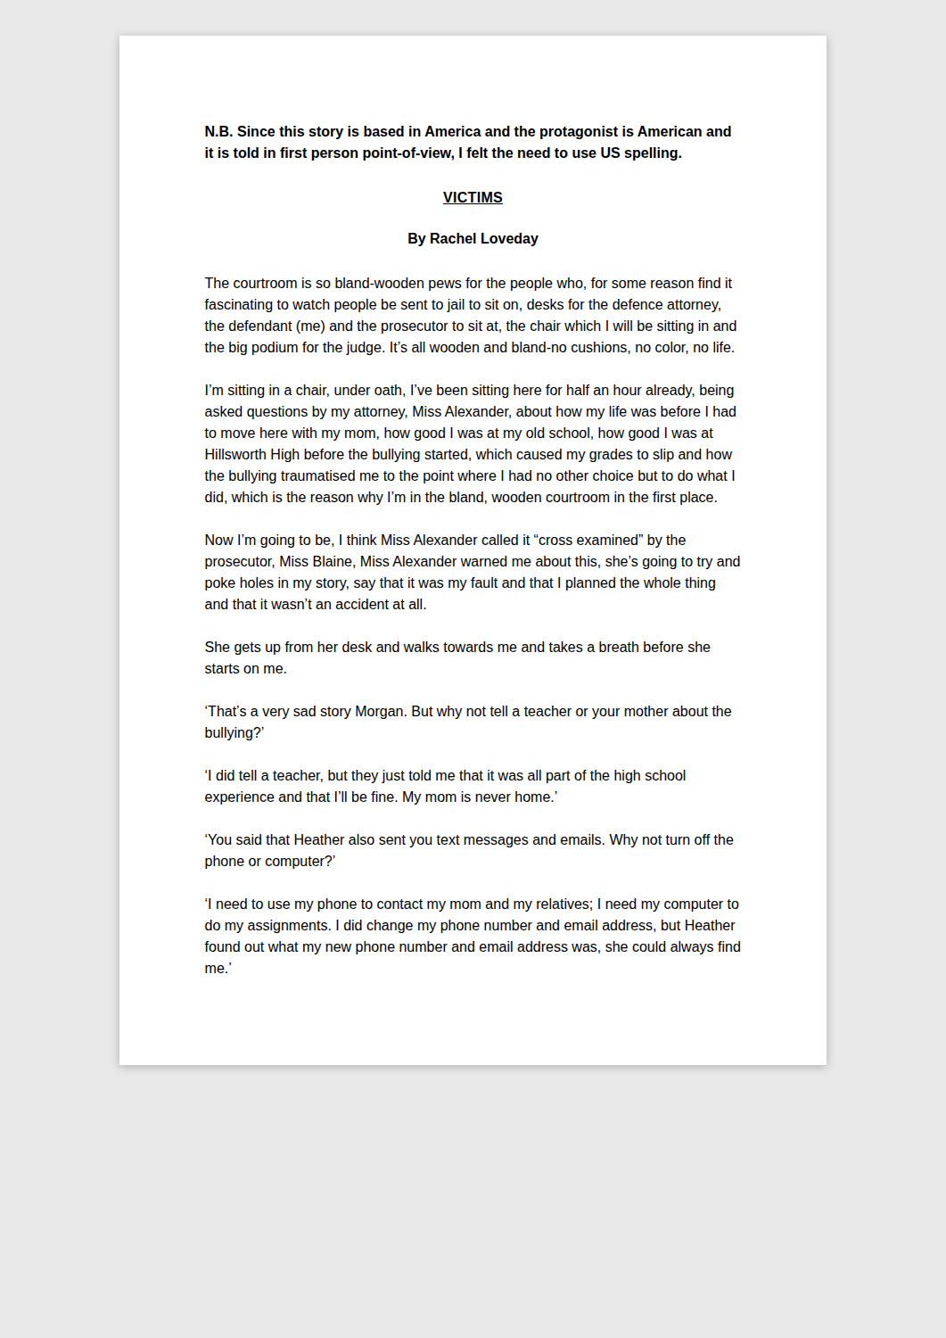N.B. Since this story is based in America and the protagonist is American and it is told in first person point-of-view, I felt the need to use US spelling.
VICTIMS
By Rachel Loveday
The courtroom is so bland-wooden pews for the people who, for some reason find it fascinating to watch people be sent to jail to sit on, desks for the defence attorney, the defendant (me) and the prosecutor to sit at, the chair which I will be sitting in and the big podium for the judge. It’s all wooden and bland-no cushions, no color, no life.
I’m sitting in a chair, under oath, I’ve been sitting here for half an hour already, being asked questions by my attorney, Miss Alexander, about how my life was before I had to move here with my mom, how good I was at my old school, how good I was at Hillsworth High before the bullying started, which caused my grades to slip and how the bullying traumatised me to the point where I had no other choice but to do what I did, which is the reason why I’m in the bland, wooden courtroom in the first place.
Now I’m going to be, I think Miss Alexander called it “cross examined” by the prosecutor, Miss Blaine, Miss Alexander warned me about this, she’s going to try and poke holes in my story, say that it was my fault and that I planned the whole thing and that it wasn’t an accident at all.
She gets up from her desk and walks towards me and takes a breath before she starts on me.
‘That’s a very sad story Morgan. But why not tell a teacher or your mother about the bullying?’
‘I did tell a teacher, but they just told me that it was all part of the high school experience and that I’ll be fine. My mom is never home.’
‘You said that Heather also sent you text messages and emails. Why not turn off the phone or computer?’
‘I need to use my phone to contact my mom and my relatives; I need my computer to do my assignments. I did change my phone number and email address, but Heather found out what my new phone number and email address was, she could always find me.’